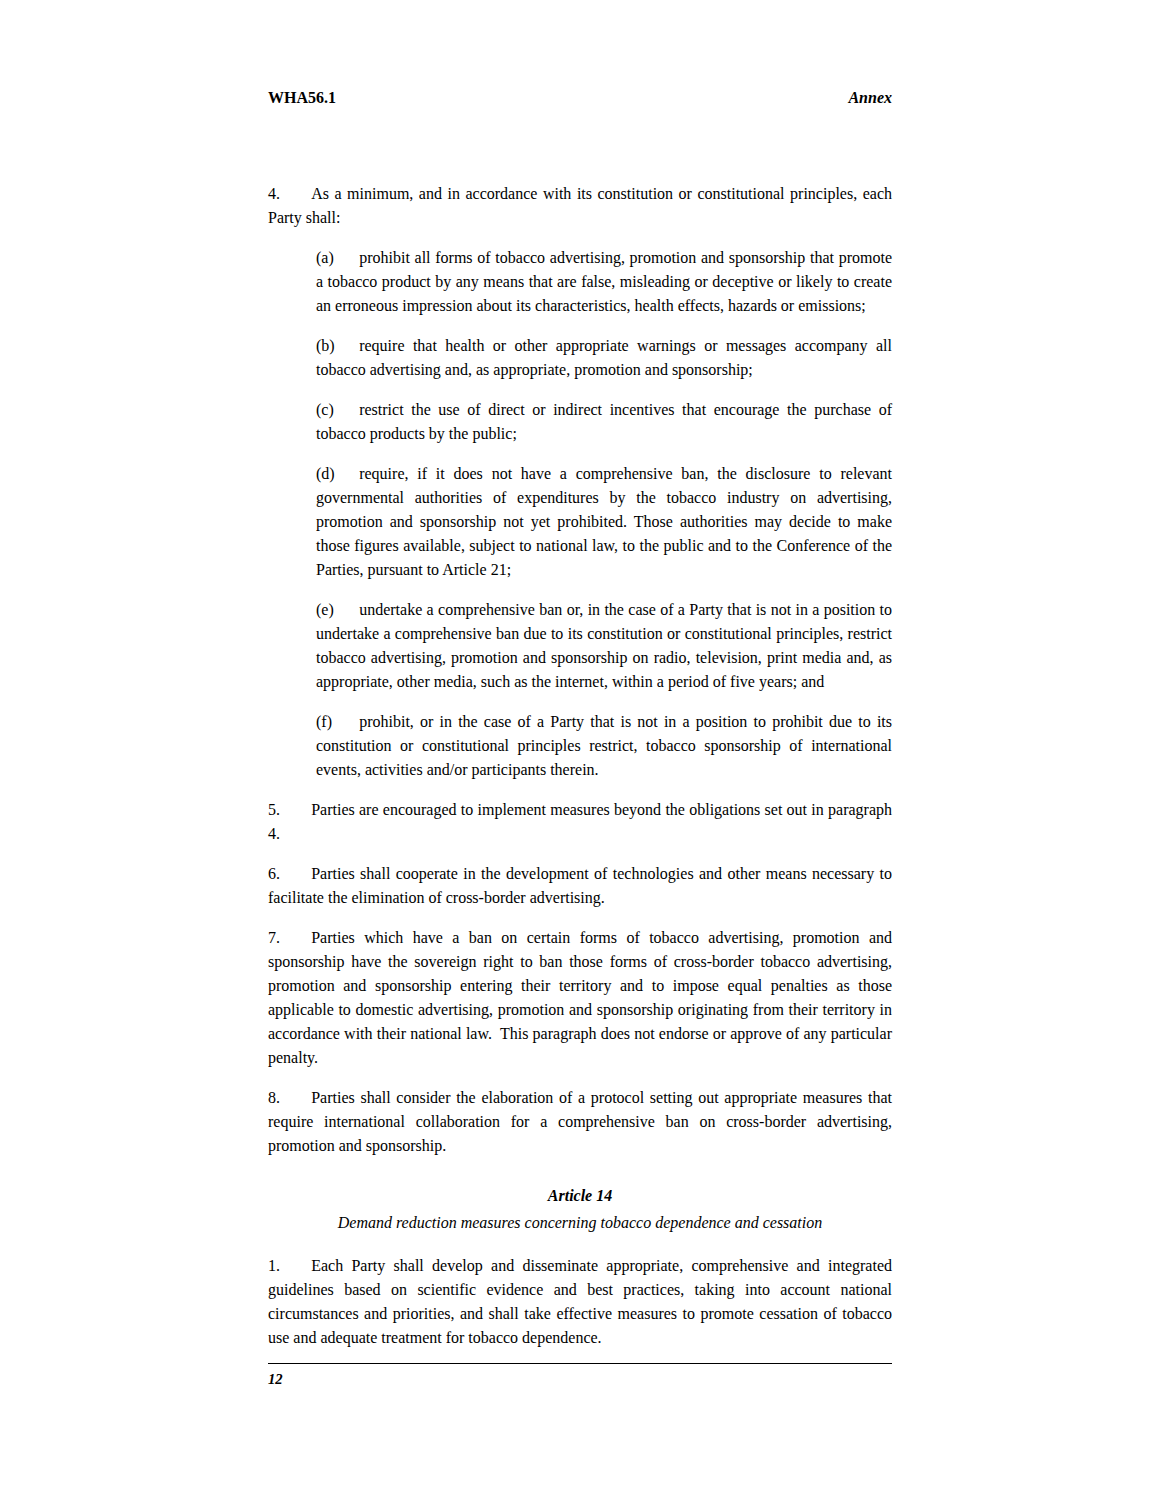WHA56.1
Annex
4. As a minimum, and in accordance with its constitution or constitutional principles, each Party shall:
(a) prohibit all forms of tobacco advertising, promotion and sponsorship that promote a tobacco product by any means that are false, misleading or deceptive or likely to create an erroneous impression about its characteristics, health effects, hazards or emissions;
(b) require that health or other appropriate warnings or messages accompany all tobacco advertising and, as appropriate, promotion and sponsorship;
(c) restrict the use of direct or indirect incentives that encourage the purchase of tobacco products by the public;
(d) require, if it does not have a comprehensive ban, the disclosure to relevant governmental authorities of expenditures by the tobacco industry on advertising, promotion and sponsorship not yet prohibited. Those authorities may decide to make those figures available, subject to national law, to the public and to the Conference of the Parties, pursuant to Article 21;
(e) undertake a comprehensive ban or, in the case of a Party that is not in a position to undertake a comprehensive ban due to its constitution or constitutional principles, restrict tobacco advertising, promotion and sponsorship on radio, television, print media and, as appropriate, other media, such as the internet, within a period of five years; and
(f) prohibit, or in the case of a Party that is not in a position to prohibit due to its constitution or constitutional principles restrict, tobacco sponsorship of international events, activities and/or participants therein.
5. Parties are encouraged to implement measures beyond the obligations set out in paragraph 4.
6. Parties shall cooperate in the development of technologies and other means necessary to facilitate the elimination of cross-border advertising.
7. Parties which have a ban on certain forms of tobacco advertising, promotion and sponsorship have the sovereign right to ban those forms of cross-border tobacco advertising, promotion and sponsorship entering their territory and to impose equal penalties as those applicable to domestic advertising, promotion and sponsorship originating from their territory in accordance with their national law. This paragraph does not endorse or approve of any particular penalty.
8. Parties shall consider the elaboration of a protocol setting out appropriate measures that require international collaboration for a comprehensive ban on cross-border advertising, promotion and sponsorship.
Article 14
Demand reduction measures concerning tobacco dependence and cessation
1. Each Party shall develop and disseminate appropriate, comprehensive and integrated guidelines based on scientific evidence and best practices, taking into account national circumstances and priorities, and shall take effective measures to promote cessation of tobacco use and adequate treatment for tobacco dependence.
12